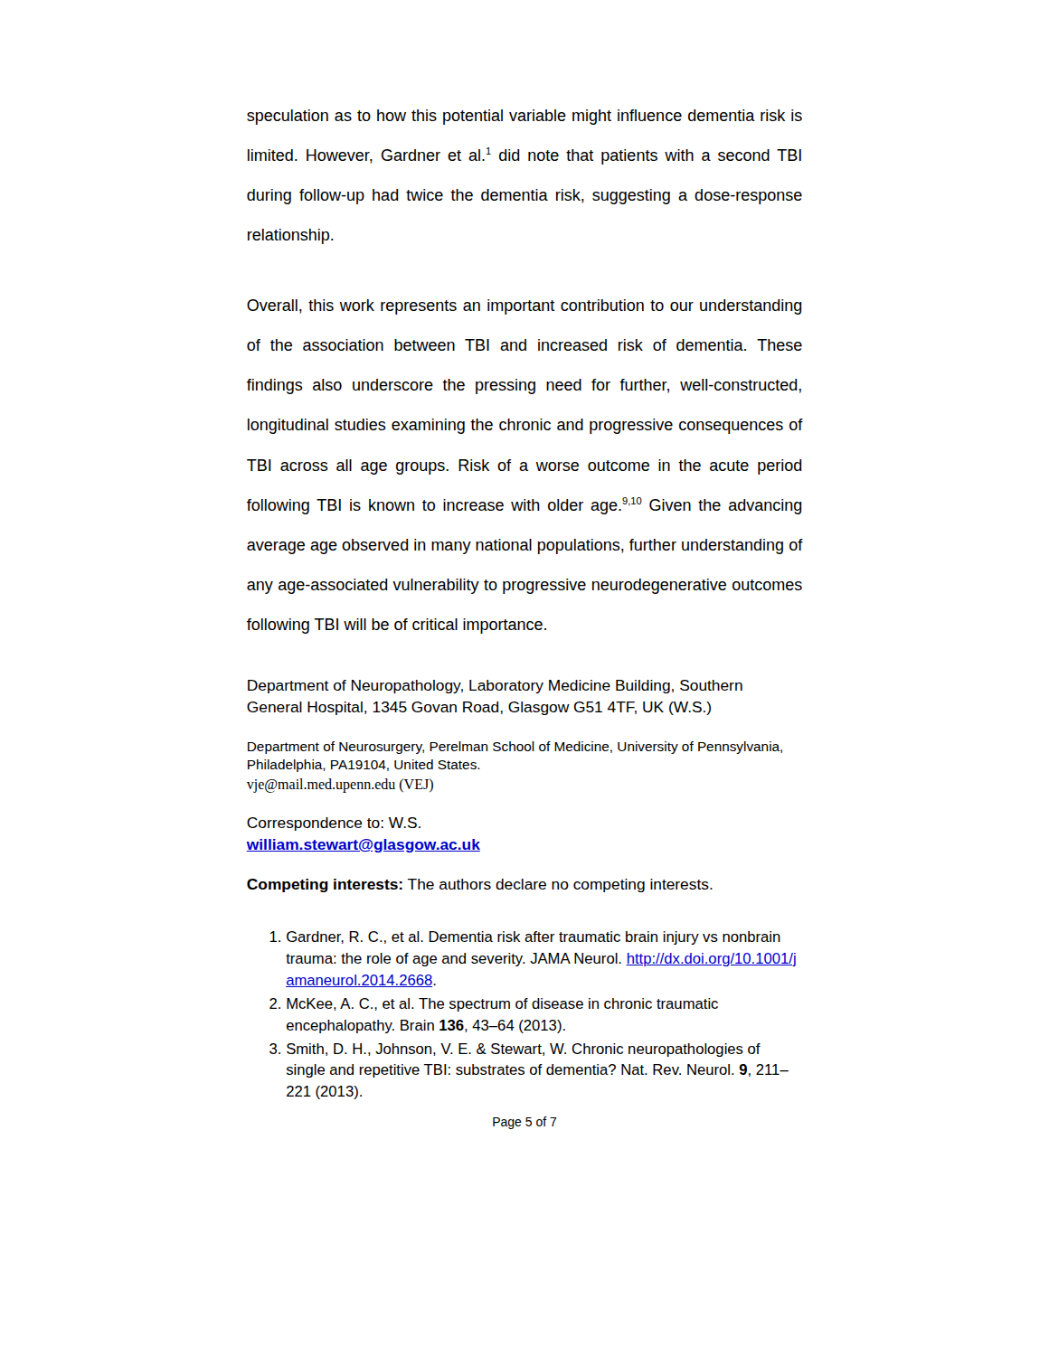speculation as to how this potential variable might influence dementia risk is limited. However, Gardner et al.1 did note that patients with a second TBI during follow-up had twice the dementia risk, suggesting a dose-response relationship.
Overall, this work represents an important contribution to our understanding of the association between TBI and increased risk of dementia. These findings also underscore the pressing need for further, well-constructed, longitudinal studies examining the chronic and progressive consequences of TBI across all age groups. Risk of a worse outcome in the acute period following TBI is known to increase with older age.9,10 Given the advancing average age observed in many national populations, further understanding of any age-associated vulnerability to progressive neurodegenerative outcomes following TBI will be of critical importance.
Department of Neuropathology, Laboratory Medicine Building, Southern General Hospital, 1345 Govan Road, Glasgow G51 4TF, UK (W.S.)
Department of Neurosurgery, Perelman School of Medicine, University of Pennsylvania, Philadelphia, PA19104, United States.
vje@mail.med.upenn.edu (VEJ)
Correspondence to: W.S.
william.stewart@glasgow.ac.uk
Competing interests: The authors declare no competing interests.
Gardner, R. C., et al. Dementia risk after traumatic brain injury vs nonbrain trauma: the role of age and severity. JAMA Neurol. http://dx.doi.org/10.1001/jamaneurol.2014.2668.
McKee, A. C., et al. The spectrum of disease in chronic traumatic encephalopathy. Brain 136, 43–64 (2013).
Smith, D. H., Johnson, V. E. & Stewart, W. Chronic neuropathologies of single and repetitive TBI: substrates of dementia? Nat. Rev. Neurol. 9, 211–221 (2013).
Page 5 of 7